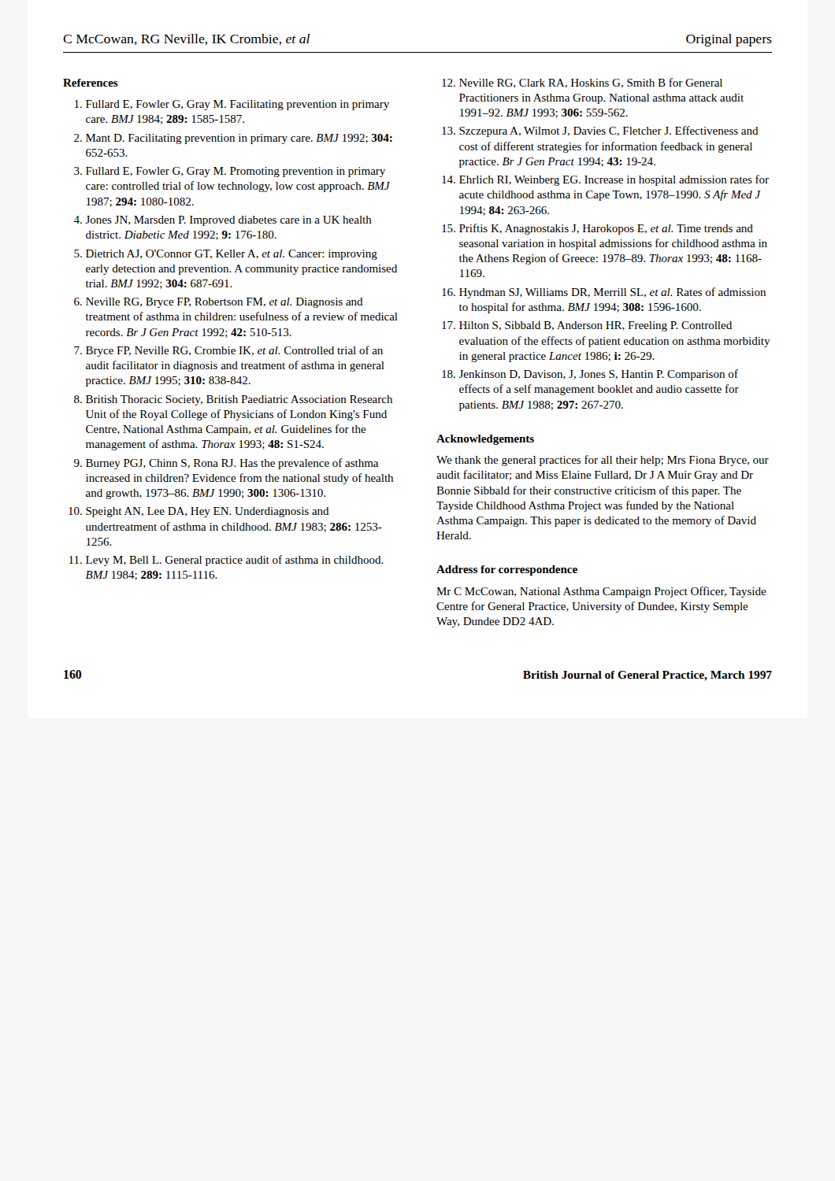C McCowan, RG Neville, IK Crombie, et al
Original papers
References
Fullard E, Fowler G, Gray M. Facilitating prevention in primary care. BMJ 1984; 289: 1585-1587.
Mant D. Facilitating prevention in primary care. BMJ 1992; 304: 652-653.
Fullard E, Fowler G, Gray M. Promoting prevention in primary care: controlled trial of low technology, low cost approach. BMJ 1987; 294: 1080-1082.
Jones JN, Marsden P. Improved diabetes care in a UK health district. Diabetic Med 1992; 9: 176-180.
Dietrich AJ, O'Connor GT, Keller A, et al. Cancer: improving early detection and prevention. A community practice randomised trial. BMJ 1992; 304: 687-691.
Neville RG, Bryce FP, Robertson FM, et al. Diagnosis and treatment of asthma in children: usefulness of a review of medical records. Br J Gen Pract 1992; 42: 510-513.
Bryce FP, Neville RG, Crombie IK, et al. Controlled trial of an audit facilitator in diagnosis and treatment of asthma in general practice. BMJ 1995; 310: 838-842.
British Thoracic Society, British Paediatric Association Research Unit of the Royal College of Physicians of London King's Fund Centre, National Asthma Campain, et al. Guidelines for the management of asthma. Thorax 1993; 48: S1-S24.
Burney PGJ, Chinn S, Rona RJ. Has the prevalence of asthma increased in children? Evidence from the national study of health and growth, 1973–86. BMJ 1990; 300: 1306-1310.
Speight AN, Lee DA, Hey EN. Underdiagnosis and undertreatment of asthma in childhood. BMJ 1983; 286: 1253-1256.
Levy M, Bell L. General practice audit of asthma in childhood. BMJ 1984; 289: 1115-1116.
Neville RG, Clark RA, Hoskins G, Smith B for General Practitioners in Asthma Group. National asthma attack audit 1991–92. BMJ 1993; 306: 559-562.
Szczepura A, Wilmot J, Davies C, Fletcher J. Effectiveness and cost of different strategies for information feedback in general practice. Br J Gen Pract 1994; 43: 19-24.
Ehrlich RI, Weinberg EG. Increase in hospital admission rates for acute childhood asthma in Cape Town, 1978–1990. S Afr Med J 1994; 84: 263-266.
Priftis K, Anagnostakis J, Harokopos E, et al. Time trends and seasonal variation in hospital admissions for childhood asthma in the Athens Region of Greece: 1978–89. Thorax 1993; 48: 1168-1169.
Hyndman SJ, Williams DR, Merrill SL, et al. Rates of admission to hospital for asthma. BMJ 1994; 308: 1596-1600.
Hilton S, Sibbald B, Anderson HR, Freeling P. Controlled evaluation of the effects of patient education on asthma morbidity in general practice Lancet 1986; i: 26-29.
Jenkinson D, Davison, J, Jones S, Hantin P. Comparison of effects of a self management booklet and audio cassette for patients. BMJ 1988; 297: 267-270.
Acknowledgements
We thank the general practices for all their help; Mrs Fiona Bryce, our audit facilitator; and Miss Elaine Fullard, Dr J A Muir Gray and Dr Bonnie Sibbald for their constructive criticism of this paper. The Tayside Childhood Asthma Project was funded by the National Asthma Campaign. This paper is dedicated to the memory of David Herald.
Address for correspondence
Mr C McCowan, National Asthma Campaign Project Officer, Tayside Centre for General Practice, University of Dundee, Kirsty Semple Way, Dundee DD2 4AD.
160
British Journal of General Practice, March 1997